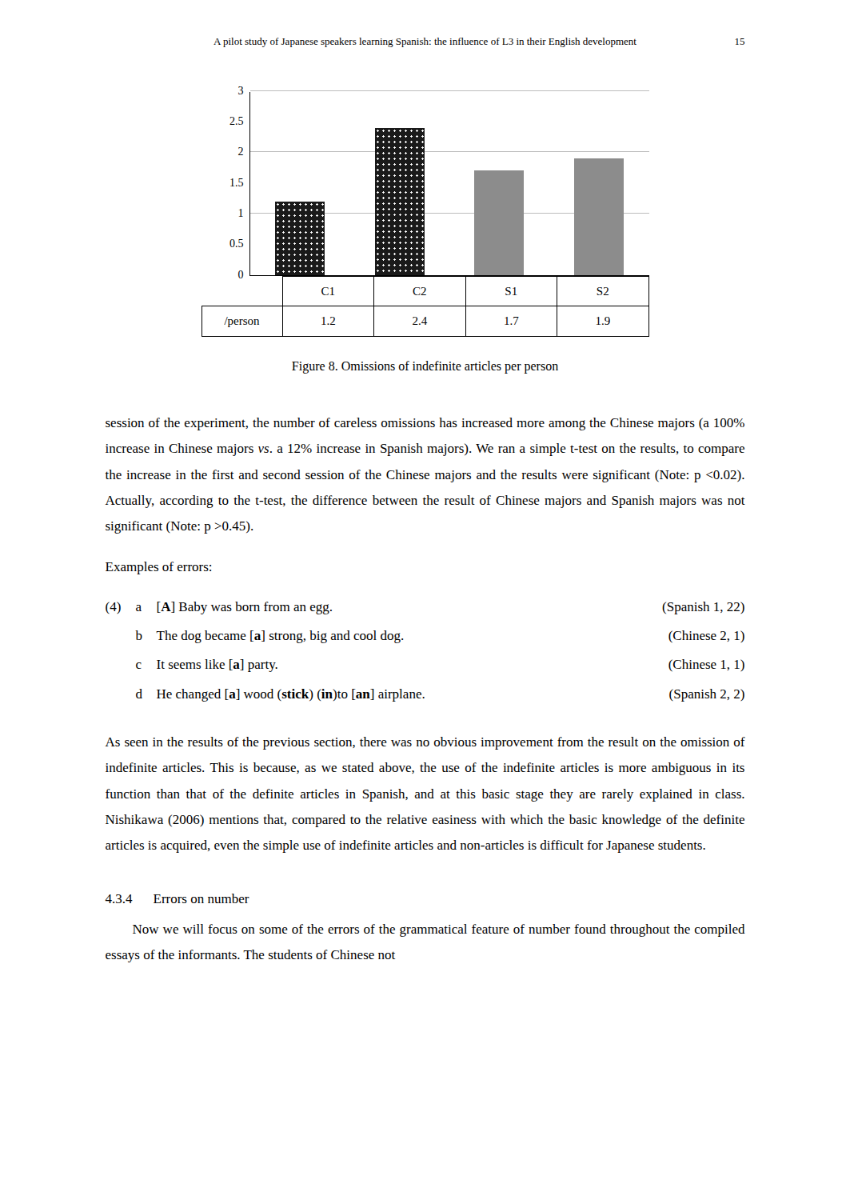A pilot study of Japanese speakers learning Spanish: the influence of L3 in their English development 15
0
0.5
1
1.5
2
2.5
3
| | C1 | C2 | S1 | S2 |
| /person | 1.2 | 2.4 | 1.7 | 1.9 |
Figure 8. Omissions of indefinite articles per person
session of the experiment, the number of careless omissions has increased more among the Chinese majors (a 100% increase in Chinese majors vs. a 12% increase in Spanish majors). We ran a simple t-test on the results, to compare the increase in the first and second session of the Chinese majors and the results were significant (Note: p <0.02). Actually, according to the t-test, the difference between the result of Chinese majors and Spanish majors was not significant (Note: p >0.45).
Examples of errors:
(4) a [A] Baby was born from an egg. (Spanish 1, 22)
b The dog became [a] strong, big and cool dog. (Chinese 2, 1)
c It seems like [a] party. (Chinese 1, 1)
d He changed [a] wood (stick) (in)to [an] airplane. (Spanish 2, 2)
As seen in the results of the previous section, there was no obvious improvement from the result on the omission of indefinite articles. This is because, as we stated above, the use of the indefinite articles is more ambiguous in its function than that of the definite articles in Spanish, and at this basic stage they are rarely explained in class. Nishikawa (2006) mentions that, compared to the relative easiness with which the basic knowledge of the definite articles is acquired, even the simple use of indefinite articles and non-articles is difficult for Japanese students.
4.3.4 Errors on number
Now we will focus on some of the errors of the grammatical feature of number found throughout the compiled essays of the informants. The students of Chinese not